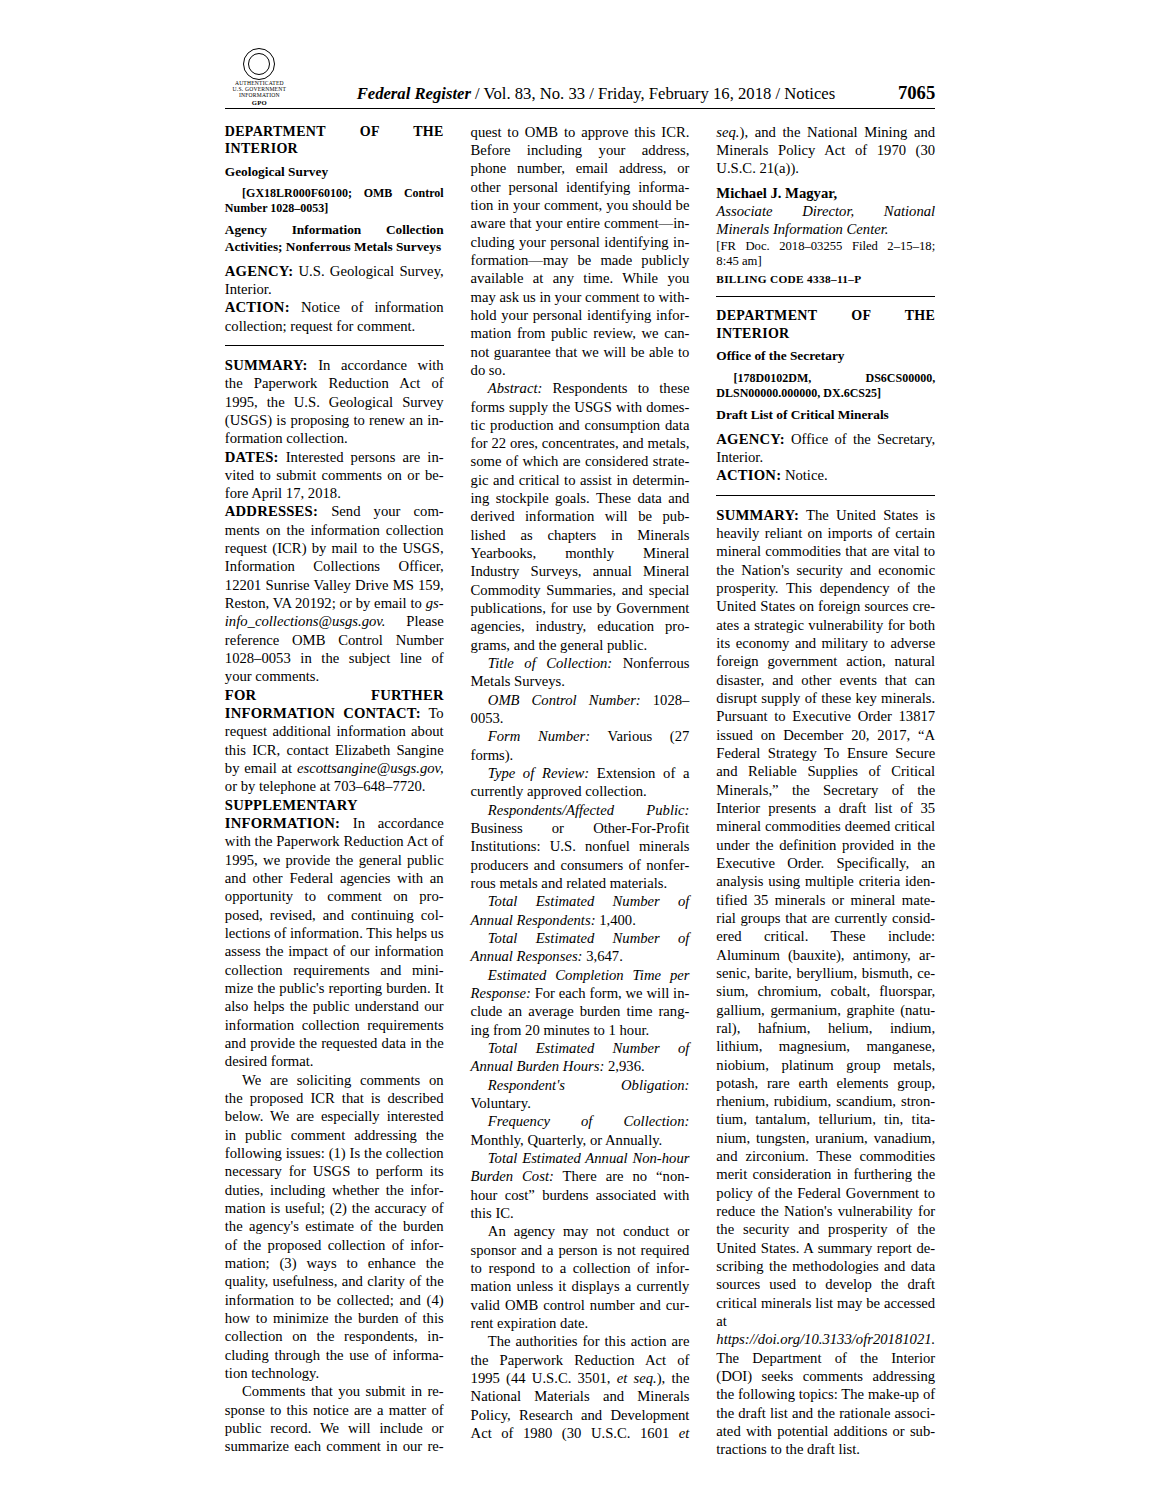AUTHENTICATED
U.S. GOVERNMENT
INFORMATION
GPO
Federal Register / Vol. 83, No. 33 / Friday, February 16, 2018 / Notices
7065
DEPARTMENT OF THE INTERIOR
Geological Survey
[GX18LR000F60100; OMB Control Number 1028–0053]
Agency Information Collection Activities; Nonferrous Metals Surveys
AGENCY: U.S. Geological Survey, Interior.
ACTION: Notice of information collection; request for comment.
SUMMARY: In accordance with the Paperwork Reduction Act of 1995, the U.S. Geological Survey (USGS) is proposing to renew an information collection.
DATES: Interested persons are invited to submit comments on or before April 17, 2018.
ADDRESSES: Send your comments on the information collection request (ICR) by mail to the USGS, Information Collections Officer, 12201 Sunrise Valley Drive MS 159, Reston, VA 20192; or by email to gs-info_collections@usgs.gov. Please reference OMB Control Number 1028–0053 in the subject line of your comments.
FOR FURTHER INFORMATION CONTACT: To request additional information about this ICR, contact Elizabeth Sangine by email at escottsangine@usgs.gov, or by telephone at 703–648–7720.
SUPPLEMENTARY INFORMATION: In accordance with the Paperwork Reduction Act of 1995, we provide the general public and other Federal agencies with an opportunity to comment on proposed, revised, and continuing collections of information. This helps us assess the impact of our information collection requirements and minimize the public's reporting burden. It also helps the public understand our information collection requirements and provide the requested data in the desired format.
We are soliciting comments on the proposed ICR that is described below. We are especially interested in public comment addressing the following issues: (1) Is the collection necessary for USGS to perform its duties, including whether the information is useful; (2) the accuracy of the agency's estimate of the burden of the proposed collection of information; (3) ways to enhance the quality, usefulness, and clarity of the information to be collected; and (4) how to minimize the burden of this collection on the respondents, including through the use of information technology.
Comments that you submit in response to this notice are a matter of public record. We will include or summarize each comment in our request to OMB to approve this ICR. Before including your address, phone number, email address, or other personal identifying information in your comment, you should be aware that your entire comment—including your personal identifying information—may be made publicly available at any time. While you may ask us in your comment to withhold your personal identifying information from public review, we cannot guarantee that we will be able to do so.
Abstract: Respondents to these forms supply the USGS with domestic production and consumption data for 22 ores, concentrates, and metals, some of which are considered strategic and critical to assist in determining stockpile goals. These data and derived information will be published as chapters in Minerals Yearbooks, monthly Mineral Industry Surveys, annual Mineral Commodity Summaries, and special publications, for use by Government agencies, industry, education programs, and the general public.
Title of Collection: Nonferrous Metals Surveys.
OMB Control Number: 1028–0053.
Form Number: Various (27 forms).
Type of Review: Extension of a currently approved collection.
Respondents/Affected Public: Business or Other-For-Profit Institutions: U.S. nonfuel minerals producers and consumers of nonferrous metals and related materials.
Total Estimated Number of Annual Respondents: 1,400.
Total Estimated Number of Annual Responses: 3,647.
Estimated Completion Time per Response: For each form, we will include an average burden time ranging from 20 minutes to 1 hour.
Total Estimated Number of Annual Burden Hours: 2,936.
Respondent's Obligation: Voluntary.
Frequency of Collection: Monthly, Quarterly, or Annually.
Total Estimated Annual Non-hour Burden Cost: There are no “non-hour cost” burdens associated with this IC.
An agency may not conduct or sponsor and a person is not required to respond to a collection of information unless it displays a currently valid OMB control number and current expiration date.
The authorities for this action are the Paperwork Reduction Act of 1995 (44 U.S.C. 3501, et seq.), the National Materials and Minerals Policy, Research and Development Act of 1980 (30 U.S.C. 1601 et seq.), and the National Mining and Minerals Policy Act of 1970 (30 U.S.C. 21(a)).
Michael J. Magyar,
Associate Director, National Minerals Information Center.
[FR Doc. 2018–03255 Filed 2–15–18; 8:45 am]
BILLING CODE 4338–11–P
DEPARTMENT OF THE INTERIOR
Office of the Secretary
[178D0102DM, DS6CS00000, DLSN00000.000000, DX.6CS25]
Draft List of Critical Minerals
AGENCY: Office of the Secretary, Interior.
ACTION: Notice.
SUMMARY: The United States is heavily reliant on imports of certain mineral commodities that are vital to the Nation's security and economic prosperity. This dependency of the United States on foreign sources creates a strategic vulnerability for both its economy and military to adverse foreign government action, natural disaster, and other events that can disrupt supply of these key minerals. Pursuant to Executive Order 13817 issued on December 20, 2017, “A Federal Strategy To Ensure Secure and Reliable Supplies of Critical Minerals,” the Secretary of the Interior presents a draft list of 35 mineral commodities deemed critical under the definition provided in the Executive Order. Specifically, an analysis using multiple criteria identified 35 minerals or mineral material groups that are currently considered critical. These include: Aluminum (bauxite), antimony, arsenic, barite, beryllium, bismuth, cesium, chromium, cobalt, fluorspar, gallium, germanium, graphite (natural), hafnium, helium, indium, lithium, magnesium, manganese, niobium, platinum group metals, potash, rare earth elements group, rhenium, rubidium, scandium, strontium, tantalum, tellurium, tin, titanium, tungsten, uranium, vanadium, and zirconium. These commodities merit consideration in furthering the policy of the Federal Government to reduce the Nation's vulnerability for the security and prosperity of the United States. A summary report describing the methodologies and data sources used to develop the draft critical minerals list may be accessed at https://doi.org/10.3133/ofr20181021. The Department of the Interior (DOI) seeks comments addressing the following topics: The make-up of the draft list and the rationale associated with potential additions or subtractions to the draft list.